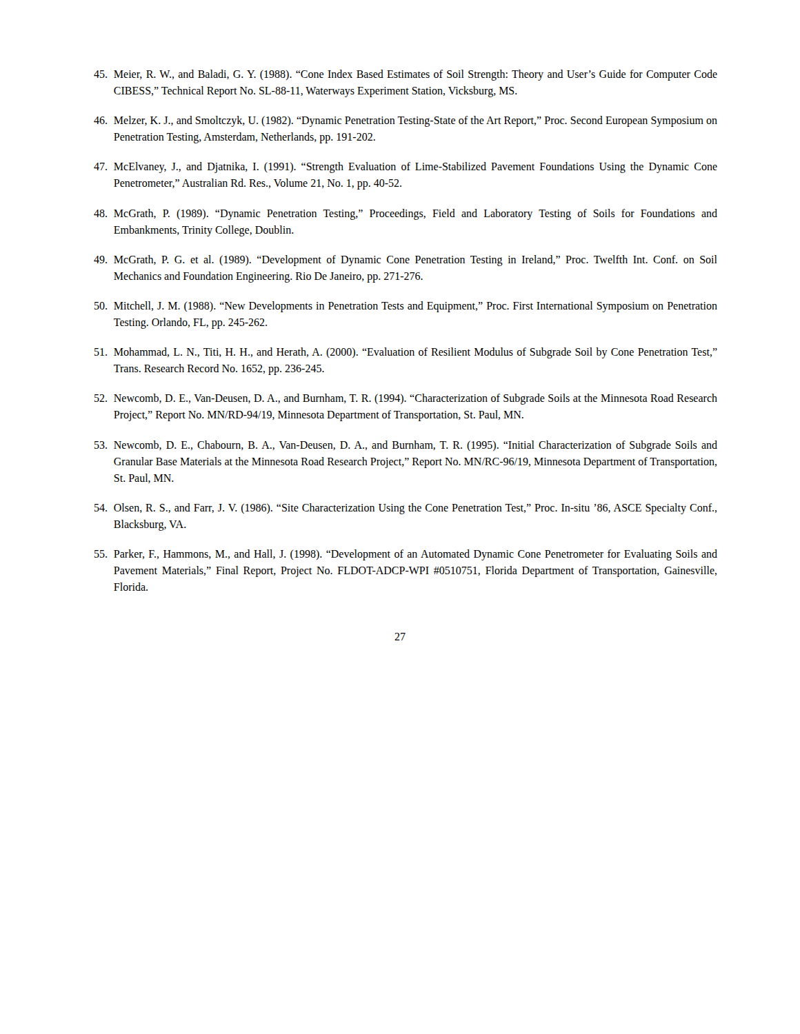Meier, R. W., and Baladi, G. Y. (1988). “Cone Index Based Estimates of Soil Strength: Theory and User’s Guide for Computer Code CIBESS,” Technical Report No. SL-88-11, Waterways Experiment Station, Vicksburg, MS.
Melzer, K. J., and Smoltczyk, U. (1982). “Dynamic Penetration Testing-State of the Art Report,” Proc. Second European Symposium on Penetration Testing, Amsterdam, Netherlands, pp. 191-202.
McElvaney, J., and Djatnika, I. (1991). “Strength Evaluation of Lime-Stabilized Pavement Foundations Using the Dynamic Cone Penetrometer,” Australian Rd. Res., Volume 21, No. 1, pp. 40-52.
McGrath, P. (1989). “Dynamic Penetration Testing,” Proceedings, Field and Laboratory Testing of Soils for Foundations and Embankments, Trinity College, Doublin.
McGrath, P. G. et al. (1989). “Development of Dynamic Cone Penetration Testing in Ireland,” Proc. Twelfth Int. Conf. on Soil Mechanics and Foundation Engineering. Rio De Janeiro, pp. 271-276.
Mitchell, J. M. (1988). “New Developments in Penetration Tests and Equipment,” Proc. First International Symposium on Penetration Testing. Orlando, FL, pp. 245-262.
Mohammad, L. N., Titi, H. H., and Herath, A. (2000). “Evaluation of Resilient Modulus of Subgrade Soil by Cone Penetration Test,” Trans. Research Record No. 1652, pp. 236-245.
Newcomb, D. E., Van-Deusen, D. A., and Burnham, T. R. (1994). “Characterization of Subgrade Soils at the Minnesota Road Research Project,” Report No. MN/RD-94/19, Minnesota Department of Transportation, St. Paul, MN.
Newcomb, D. E., Chabourn, B. A., Van-Deusen, D. A., and Burnham, T. R. (1995). “Initial Characterization of Subgrade Soils and Granular Base Materials at the Minnesota Road Research Project,” Report No. MN/RC-96/19, Minnesota Department of Transportation, St. Paul, MN.
Olsen, R. S., and Farr, J. V. (1986). “Site Characterization Using the Cone Penetration Test,” Proc. In-situ ’86, ASCE Specialty Conf., Blacksburg, VA.
Parker, F., Hammons, M., and Hall, J. (1998). “Development of an Automated Dynamic Cone Penetrometer for Evaluating Soils and Pavement Materials,” Final Report, Project No. FLDOT-ADCP-WPI #0510751, Florida Department of Transportation, Gainesville, Florida.
27